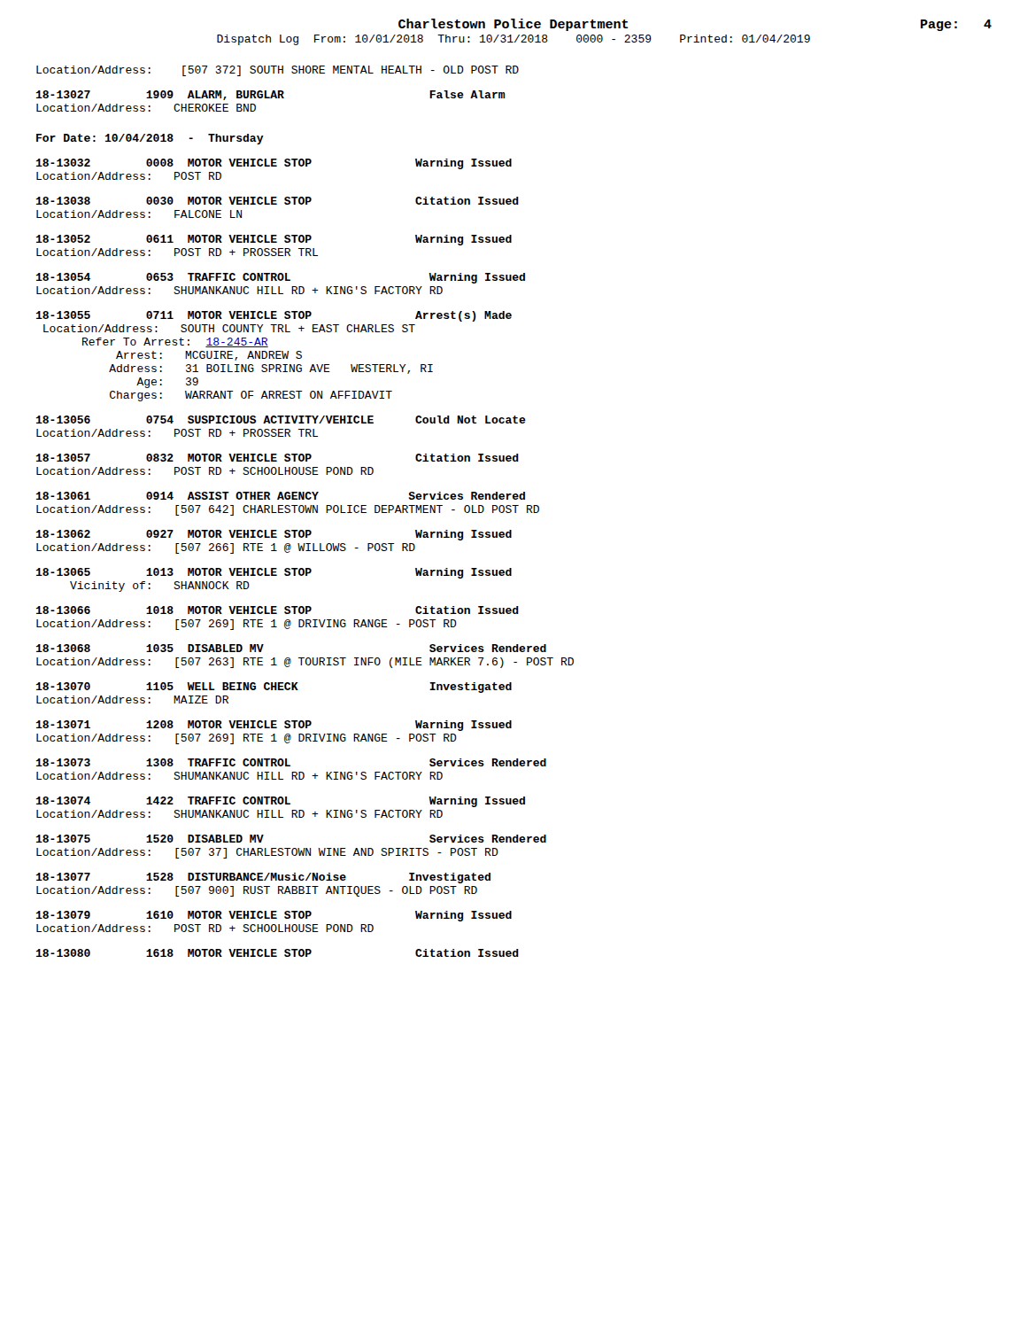Charlestown Police Department Page: 4
Dispatch Log From: 10/01/2018 Thru: 10/31/2018 0000 - 2359 Printed: 01/04/2019
Location/Address: [507 372] SOUTH SHORE MENTAL HEALTH - OLD POST RD
18-13027 1909 ALARM, BURGLAR False Alarm
Location/Address: CHEROKEE BND
For Date: 10/04/2018 - Thursday
18-13032 0008 MOTOR VEHICLE STOP Warning Issued
Location/Address: POST RD
18-13038 0030 MOTOR VEHICLE STOP Citation Issued
Location/Address: FALCONE LN
18-13052 0611 MOTOR VEHICLE STOP Warning Issued
Location/Address: POST RD + PROSSER TRL
18-13054 0653 TRAFFIC CONTROL Warning Issued
Location/Address: SHUMANKANUC HILL RD + KING'S FACTORY RD
18-13055 0711 MOTOR VEHICLE STOP Arrest(s) Made
Location/Address: SOUTH COUNTY TRL + EAST CHARLES ST
Refer To Arrest: 18-245-AR
Arrest: MCGUIRE, ANDREW S
Address: 31 BOILING SPRING AVE WESTERLY, RI
Age: 39
Charges: WARRANT OF ARREST ON AFFIDAVIT
18-13056 0754 SUSPICIOUS ACTIVITY/VEHICLE Could Not Locate
Location/Address: POST RD + PROSSER TRL
18-13057 0832 MOTOR VEHICLE STOP Citation Issued
Location/Address: POST RD + SCHOOLHOUSE POND RD
18-13061 0914 ASSIST OTHER AGENCY Services Rendered
Location/Address: [507 642] CHARLESTOWN POLICE DEPARTMENT - OLD POST RD
18-13062 0927 MOTOR VEHICLE STOP Warning Issued
Location/Address: [507 266] RTE 1 @ WILLOWS - POST RD
18-13065 1013 MOTOR VEHICLE STOP Warning Issued
Vicinity of: SHANNOCK RD
18-13066 1018 MOTOR VEHICLE STOP Citation Issued
Location/Address: [507 269] RTE 1 @ DRIVING RANGE - POST RD
18-13068 1035 DISABLED MV Services Rendered
Location/Address: [507 263] RTE 1 @ TOURIST INFO (MILE MARKER 7.6) - POST RD
18-13070 1105 WELL BEING CHECK Investigated
Location/Address: MAIZE DR
18-13071 1208 MOTOR VEHICLE STOP Warning Issued
Location/Address: [507 269] RTE 1 @ DRIVING RANGE - POST RD
18-13073 1308 TRAFFIC CONTROL Services Rendered
Location/Address: SHUMANKANUC HILL RD + KING'S FACTORY RD
18-13074 1422 TRAFFIC CONTROL Warning Issued
Location/Address: SHUMANKANUC HILL RD + KING'S FACTORY RD
18-13075 1520 DISABLED MV Services Rendered
Location/Address: [507 37] CHARLESTOWN WINE AND SPIRITS - POST RD
18-13077 1528 DISTURBANCE/Music/Noise Investigated
Location/Address: [507 900] RUST RABBIT ANTIQUES - OLD POST RD
18-13079 1610 MOTOR VEHICLE STOP Warning Issued
Location/Address: POST RD + SCHOOLHOUSE POND RD
18-13080 1618 MOTOR VEHICLE STOP Citation Issued